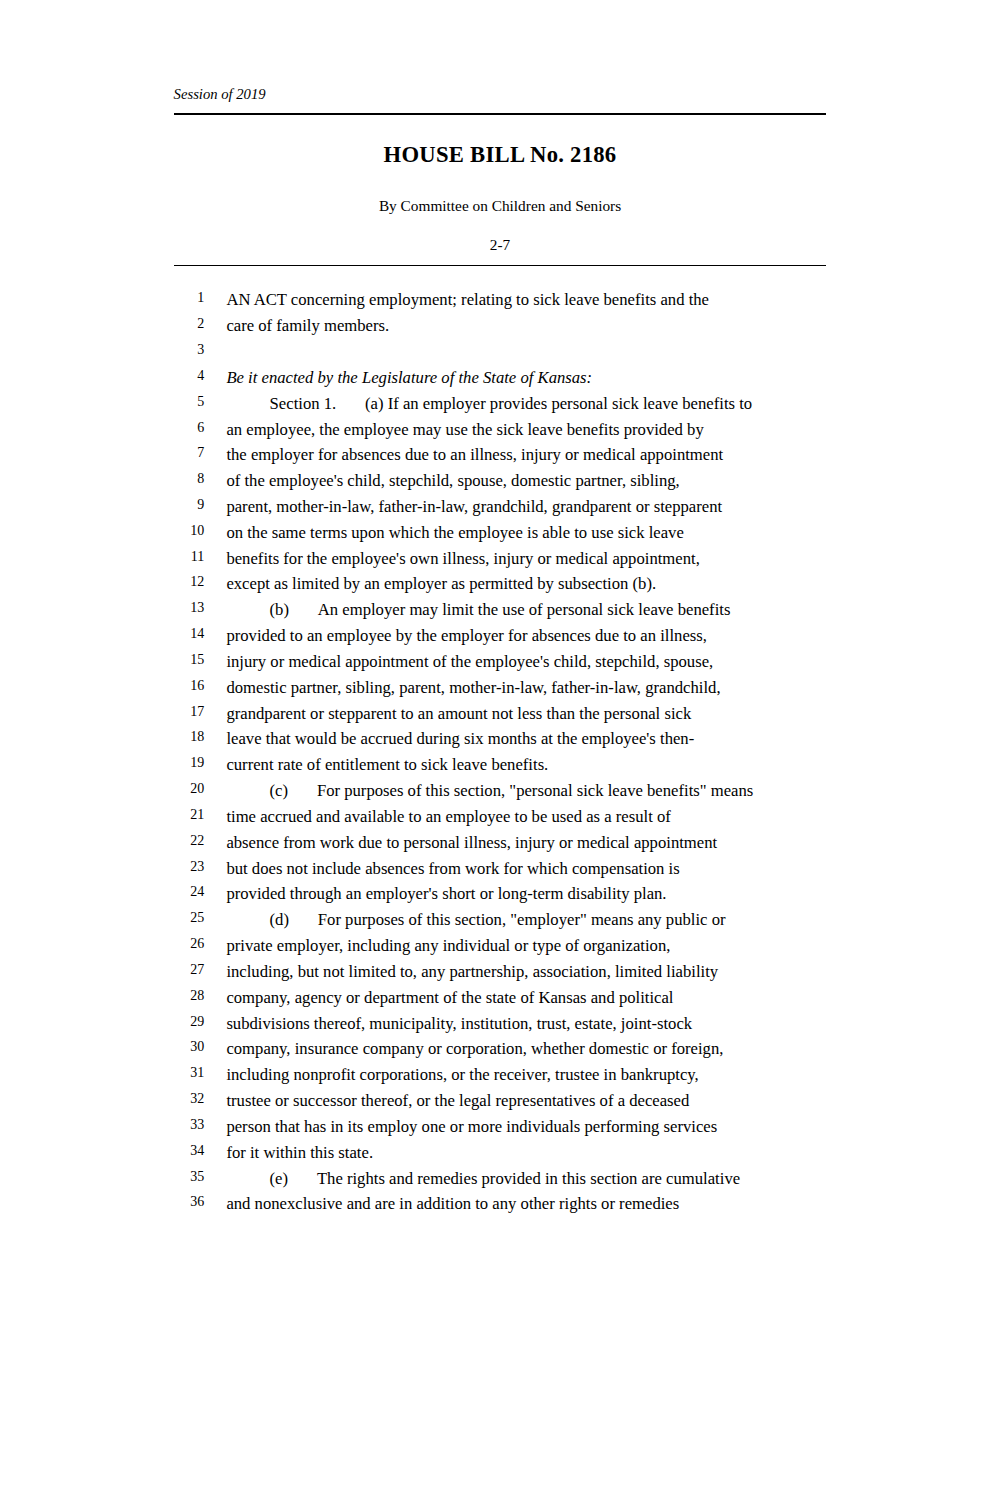Session of 2019
HOUSE BILL No. 2186
By Committee on Children and Seniors
2-7
AN ACT concerning employment; relating to sick leave benefits and the
care of family members.
Be it enacted by the Legislature of the State of Kansas:
Section 1. (a) If an employer provides personal sick leave benefits to
an employee, the employee may use the sick leave benefits provided by
the employer for absences due to an illness, injury or medical appointment
of the employee's child, stepchild, spouse, domestic partner, sibling,
parent, mother-in-law, father-in-law, grandchild, grandparent or stepparent
on the same terms upon which the employee is able to use sick leave
benefits for the employee's own illness, injury or medical appointment,
except as limited by an employer as permitted by subsection (b).
(b) An employer may limit the use of personal sick leave benefits
provided to an employee by the employer for absences due to an illness,
injury or medical appointment of the employee's child, stepchild, spouse,
domestic partner, sibling, parent, mother-in-law, father-in-law, grandchild,
grandparent or stepparent to an amount not less than the personal sick
leave that would be accrued during six months at the employee's then-
current rate of entitlement to sick leave benefits.
(c) For purposes of this section, "personal sick leave benefits" means
time accrued and available to an employee to be used as a result of
absence from work due to personal illness, injury or medical appointment
but does not include absences from work for which compensation is
provided through an employer's short or long-term disability plan.
(d) For purposes of this section, "employer" means any public or
private employer, including any individual or type of organization,
including, but not limited to, any partnership, association, limited liability
company, agency or department of the state of Kansas and political
subdivisions thereof, municipality, institution, trust, estate, joint-stock
company, insurance company or corporation, whether domestic or foreign,
including nonprofit corporations, or the receiver, trustee in bankruptcy,
trustee or successor thereof, or the legal representatives of a deceased
person that has in its employ one or more individuals performing services
for it within this state.
(e) The rights and remedies provided in this section are cumulative
and nonexclusive and are in addition to any other rights or remedies